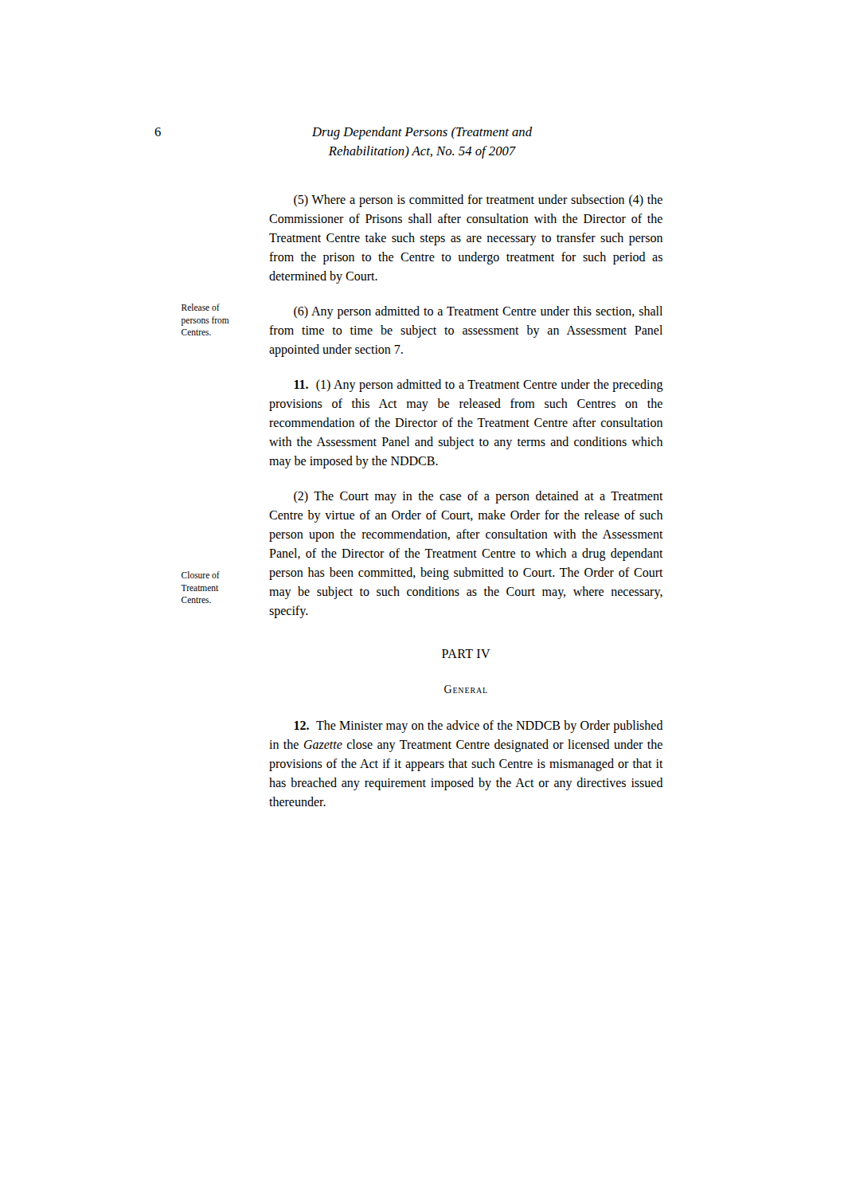6 Drug Dependant Persons (Treatment and
Rehabilitation) Act, No. 54 of 2007
(5) Where a person is committed for treatment under subsection (4) the Commissioner of Prisons shall after consultation with the Director of the Treatment Centre take such steps as are necessary to transfer such person from the prison to the Centre to undergo treatment for such period as determined by Court.
(6) Any person admitted to a Treatment Centre under this section, shall from time to time be subject to assessment by an Assessment Panel appointed under section 7.
11. (1) Any person admitted to a Treatment Centre under the preceding provisions of this Act may be released from such Centres on the recommendation of the Director of the Treatment Centre after consultation with the Assessment Panel and subject to any terms and conditions which may be imposed by the NDDCB.
(2) The Court may in the case of a person detained at a Treatment Centre by virtue of an Order of Court, make Order for the release of such person upon the recommendation, after consultation with the Assessment Panel, of the Director of the Treatment Centre to which a drug dependant person has been committed, being submitted to Court. The Order of Court may be subject to such conditions as the Court may, where necessary, specify.
PART IV
General
12. The Minister may on the advice of the NDDCB by Order published in the Gazette close any Treatment Centre designated or licensed under the provisions of the Act if it appears that such Centre is mismanaged or that it has breached any requirement imposed by the Act or any directives issued thereunder.
Release of
persons from
Centres.
Closure of
Treatment
Centres.